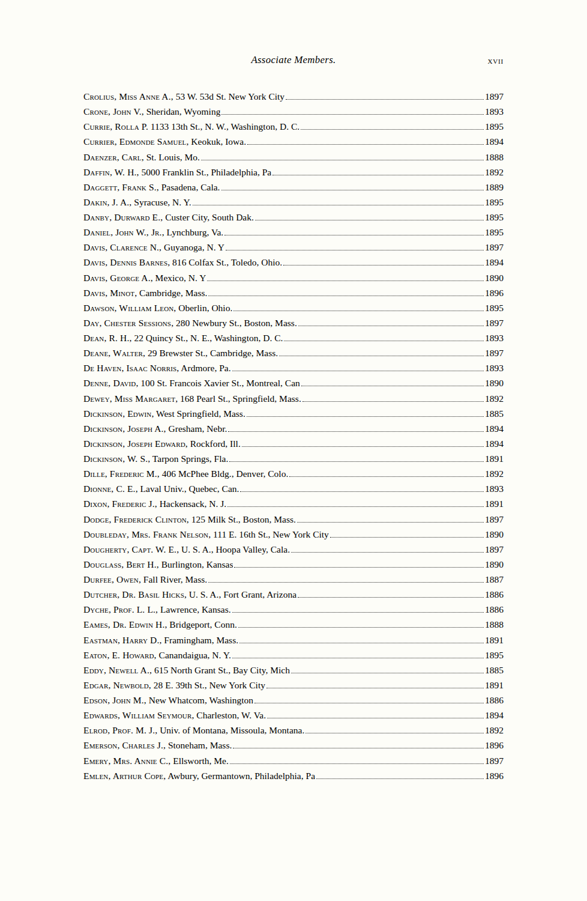Associate Members. xvii
Crolius, Miss Anne A., 53 W. 53d St. New York City 1897
Crone, John V., Sheridan, Wyoming 1893
Currie, Rolla P. 1133 13th St., N. W., Washington, D. C. 1895
Currier, Edmonde Samuel, Keokuk, Iowa. 1894
Daenzer, Carl, St. Louis, Mo. 1888
Daffin, W. H., 5000 Franklin St., Philadelphia, Pa 1892
Daggett, Frank S., Pasadena, Cala. 1889
Dakin, J. A., Syracuse, N. Y. 1895
Danby, Durward E., Custer City, South Dak. 1895
Daniel, John W., Jr., Lynchburg, Va. 1895
Davis, Clarence N., Guyanoga, N. Y 1897
Davis, Dennis Barnes, 816 Colfax St., Toledo, Ohio. 1894
Davis, George A., Mexico, N. Y 1890
Davis, Minot, Cambridge, Mass. 1896
Dawson, William Leon, Oberlin, Ohio. 1895
Day, Chester Sessions, 280 Newbury St., Boston, Mass. 1897
Dean, R. H., 22 Quincy St., N. E., Washington, D. C. 1893
Deane, Walter, 29 Brewster St., Cambridge, Mass. 1897
De Haven, Isaac Norris, Ardmore, Pa. 1893
Denne, David, 100 St. Francois Xavier St., Montreal, Can 1890
Dewey, Miss Margaret, 168 Pearl St., Springfield, Mass. 1892
Dickinson, Edwin, West Springfield, Mass. 1885
Dickinson, Joseph A., Gresham, Nebr. 1894
Dickinson, Joseph Edward, Rockford, Ill. 1894
Dickinson, W. S., Tarpon Springs, Fla. 1891
Dille, Frederic M., 406 McPhee Bldg., Denver, Colo. 1892
Dionne, C. E., Laval Univ., Quebec, Can. 1893
Dixon, Frederic J., Hackensack, N. J. 1891
Dodge, Frederick Clinton, 125 Milk St., Boston, Mass. 1897
Doubleday, Mrs. Frank Nelson, 111 E. 16th St., New York City 1890
Dougherty, Capt. W. E., U. S. A., Hoopa Valley, Cala. 1897
Douglass, Bert H., Burlington, Kansas 1890
Durfee, Owen, Fall River, Mass. 1887
Dutcher, Dr. Basil Hicks, U. S. A., Fort Grant, Arizona 1886
Dyche, Prof. L. L., Lawrence, Kansas. 1886
Eames, Dr. Edwin H., Bridgeport, Conn. 1888
Eastman, Harry D., Framingham, Mass. 1891
Eaton, E. Howard, Canandaigua, N. Y. 1895
Eddy, Newell A., 615 North Grant St., Bay City, Mich 1885
Edgar, Newbold, 28 E. 39th St., New York City 1891
Edson, John M., New Whatcom, Washington 1886
Edwards, William Seymour, Charleston, W. Va. 1894
Elrod, Prof. M. J., Univ. of Montana, Missoula, Montana. 1892
Emerson, Charles J., Stoneham, Mass. 1896
Emery, Mrs. Annie C., Ellsworth, Me. 1897
Emlen, Arthur Cope, Awbury, Germantown, Philadelphia, Pa 1896